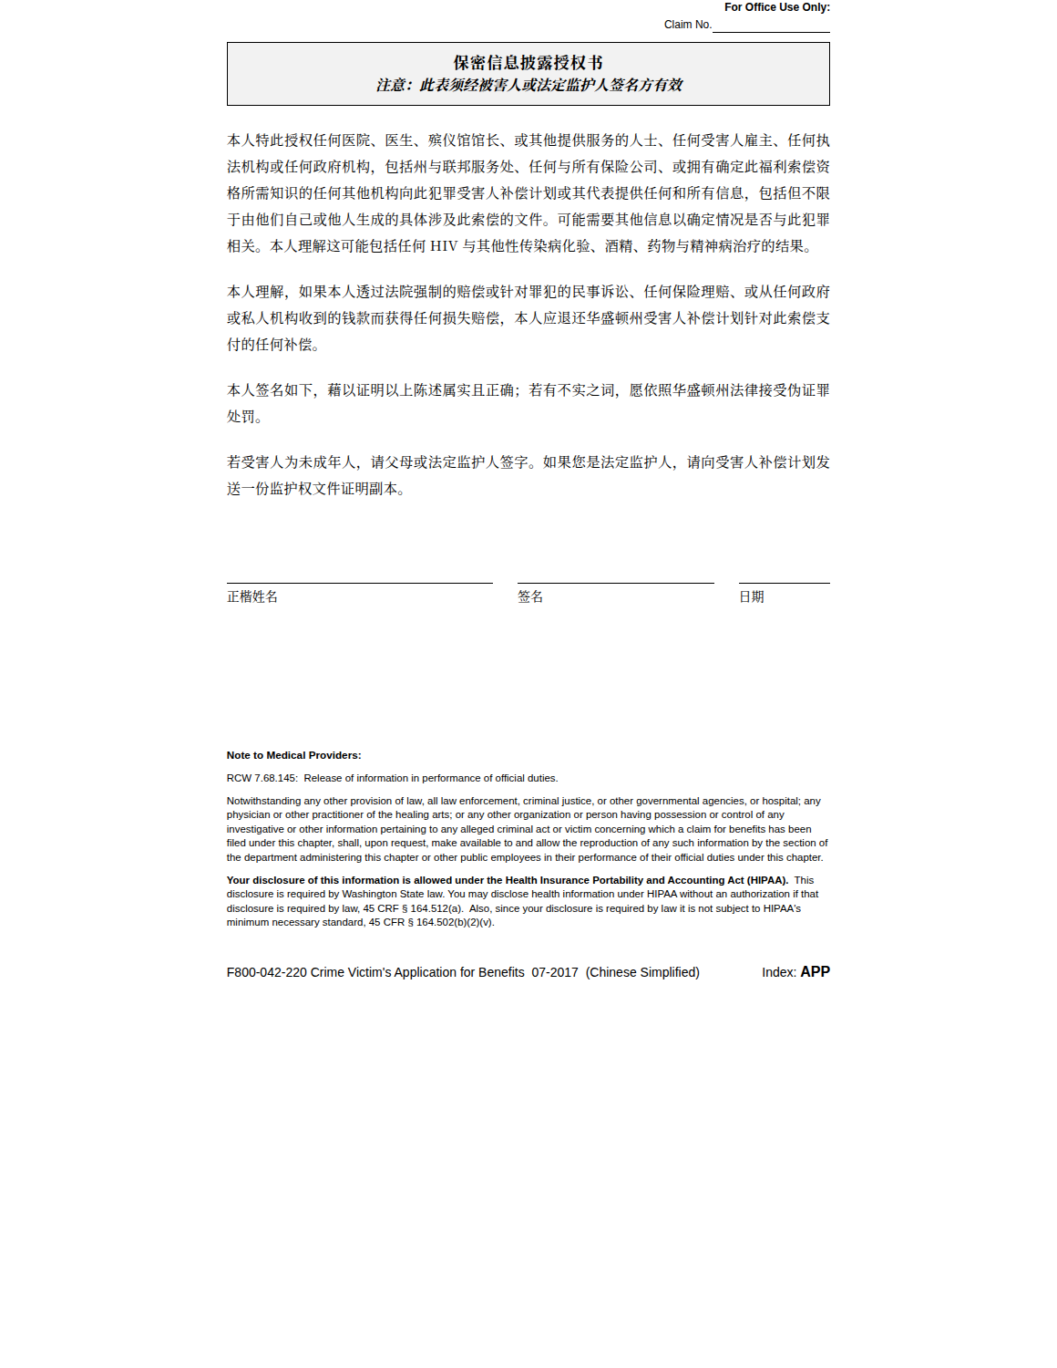For Office Use Only:
Claim No.
保密信息披露授权书
注意：此表须经被害人或法定监护人签名方有效
本人特此授权任何医院、医生、殡仪馆馆长、或其他提供服务的人士、任何受害人雇主、任何执法机构或任何政府机构，包括州与联邦服务处、任何与所有保险公司、或拥有确定此福利索偿资格所需知识的任何其他机构向此犯罪受害人补偿计划或其代表提供任何和所有信息，包括但不限于由他们自己或他人生成的具体涉及此索偿的文件。可能需要其他信息以确定情况是否与此犯罪相关。本人理解这可能包括任何 HIV 与其他性传染病化验、酒精、药物与精神病治疗的结果。
本人理解，如果本人透过法院强制的赔偿或针对罪犯的民事诉讼、任何保险理赔、或从任何政府或私人机构收到的钱款而获得任何损失赔偿，本人应退还华盛顿州受害人补偿计划针对此索偿支付的任何补偿。
本人签名如下，藉以证明以上陈述属实且正确；若有不实之词，愿依照华盛顿州法律接受伪证罪处罚。
若受害人为未成年人，请父母或法定监护人签字。如果您是法定监护人，请向受害人补偿计划发送一份监护权文件证明副本。
| 正楷姓名 | | 签名 | | 日期 |
Note to Medical Providers:
RCW 7.68.145: Release of information in performance of official duties.
Notwithstanding any other provision of law, all law enforcement, criminal justice, or other governmental agencies, or hospital; any physician or other practitioner of the healing arts; or any other organization or person having possession or control of any investigative or other information pertaining to any alleged criminal act or victim concerning which a claim for benefits has been filed under this chapter, shall, upon request, make available to and allow the reproduction of any such information by the section of the department administering this chapter or other public employees in their performance of their official duties under this chapter.
Your disclosure of this information is allowed under the Health Insurance Portability and Accounting Act (HIPAA). This disclosure is required by Washington State law. You may disclose health information under HIPAA without an authorization if that disclosure is required by law, 45 CRF § 164.512(a). Also, since your disclosure is required by law it is not subject to HIPAA's minimum necessary standard, 45 CFR § 164.502(b)(2)(v).
F800-042-220 Crime Victim's Application for Benefits 07-2017 (Chinese Simplified)
Index: APP